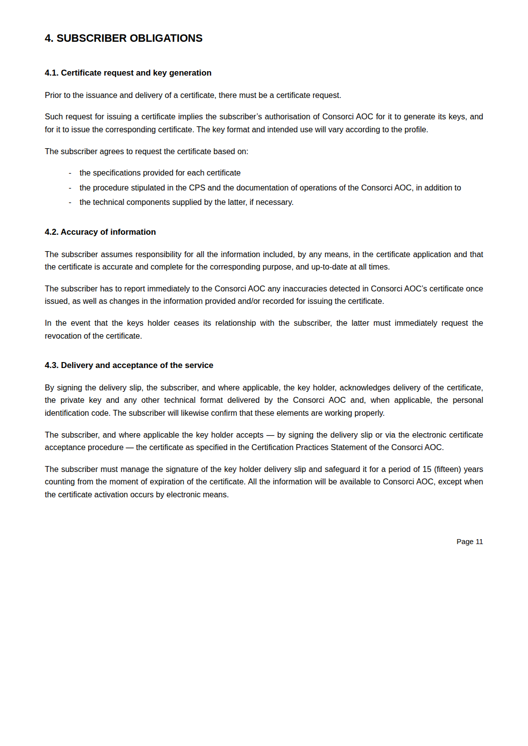4. SUBSCRIBER OBLIGATIONS
4.1. Certificate request and key generation
Prior to the issuance and delivery of a certificate, there must be a certificate request.
Such request for issuing a certificate implies the subscriber’s authorisation of Consorci AOC for it to generate its keys, and for it to issue the corresponding certificate. The key format and intended use will vary according to the profile.
The subscriber agrees to request the certificate based on:
the specifications provided for each certificate
the procedure stipulated in the CPS and the documentation of operations of the Consorci AOC, in addition to
the technical components supplied by the latter, if necessary.
4.2. Accuracy of information
The subscriber assumes responsibility for all the information included, by any means, in the certificate application and that the certificate is accurate and complete for the corresponding purpose, and up-to-date at all times.
The subscriber has to report immediately to the Consorci AOC any inaccuracies detected in Consorci AOC’s certificate once issued, as well as changes in the information provided and/or recorded for issuing the certificate.
In the event that the keys holder ceases its relationship with the subscriber, the latter must immediately request the revocation of the certificate.
4.3. Delivery and acceptance of the service
By signing the delivery slip, the subscriber, and where applicable, the key holder, acknowledges delivery of the certificate, the private key and any other technical format delivered by the Consorci AOC and, when applicable, the personal identification code. The subscriber will likewise confirm that these elements are working properly.
The subscriber, and where applicable the key holder accepts — by signing the delivery slip or via the electronic certificate acceptance procedure — the certificate as specified in the Certification Practices Statement of the Consorci AOC.
The subscriber must manage the signature of the key holder delivery slip and safeguard it for a period of 15 (fifteen) years counting from the moment of expiration of the certificate. All the information will be available to Consorci AOC, except when the certificate activation occurs by electronic means.
Page 11